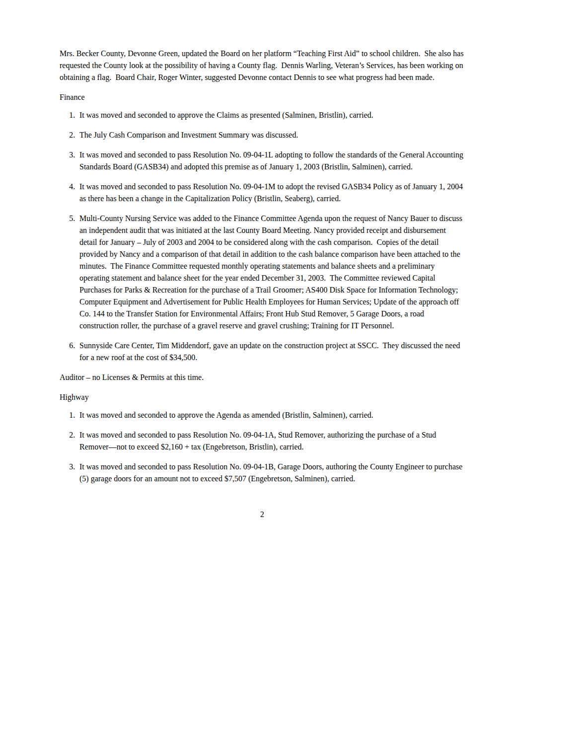Mrs. Becker County, Devonne Green, updated the Board on her platform “Teaching First Aid” to school children. She also has requested the County look at the possibility of having a County flag. Dennis Warling, Veteran’s Services, has been working on obtaining a flag. Board Chair, Roger Winter, suggested Devonne contact Dennis to see what progress had been made.
Finance
It was moved and seconded to approve the Claims as presented (Salminen, Bristlin), carried.
The July Cash Comparison and Investment Summary was discussed.
It was moved and seconded to pass Resolution No. 09-04-1L adopting to follow the standards of the General Accounting Standards Board (GASB34) and adopted this premise as of January 1, 2003 (Bristlin, Salminen), carried.
It was moved and seconded to pass Resolution No. 09-04-1M to adopt the revised GASB34 Policy as of January 1, 2004 as there has been a change in the Capitalization Policy (Bristlin, Seaberg), carried.
Multi-County Nursing Service was added to the Finance Committee Agenda upon the request of Nancy Bauer to discuss an independent audit that was initiated at the last County Board Meeting. Nancy provided receipt and disbursement detail for January – July of 2003 and 2004 to be considered along with the cash comparison. Copies of the detail provided by Nancy and a comparison of that detail in addition to the cash balance comparison have been attached to the minutes. The Finance Committee requested monthly operating statements and balance sheets and a preliminary operating statement and balance sheet for the year ended December 31, 2003. The Committee reviewed Capital Purchases for Parks & Recreation for the purchase of a Trail Groomer; AS400 Disk Space for Information Technology; Computer Equipment and Advertisement for Public Health Employees for Human Services; Update of the approach off Co. 144 to the Transfer Station for Environmental Affairs; Front Hub Stud Remover, 5 Garage Doors, a road construction roller, the purchase of a gravel reserve and gravel crushing; Training for IT Personnel.
Sunnyside Care Center, Tim Middendorf, gave an update on the construction project at SSCC. They discussed the need for a new roof at the cost of $34,500.
Auditor – no Licenses & Permits at this time.
Highway
It was moved and seconded to approve the Agenda as amended (Bristlin, Salminen), carried.
It was moved and seconded to pass Resolution No. 09-04-1A, Stud Remover, authorizing the purchase of a Stud Remover—not to exceed $2,160 + tax (Engebretson, Bristlin), carried.
It was moved and seconded to pass Resolution No. 09-04-1B, Garage Doors, authoring the County Engineer to purchase (5) garage doors for an amount not to exceed $7,507 (Engebretson, Salminen), carried.
2